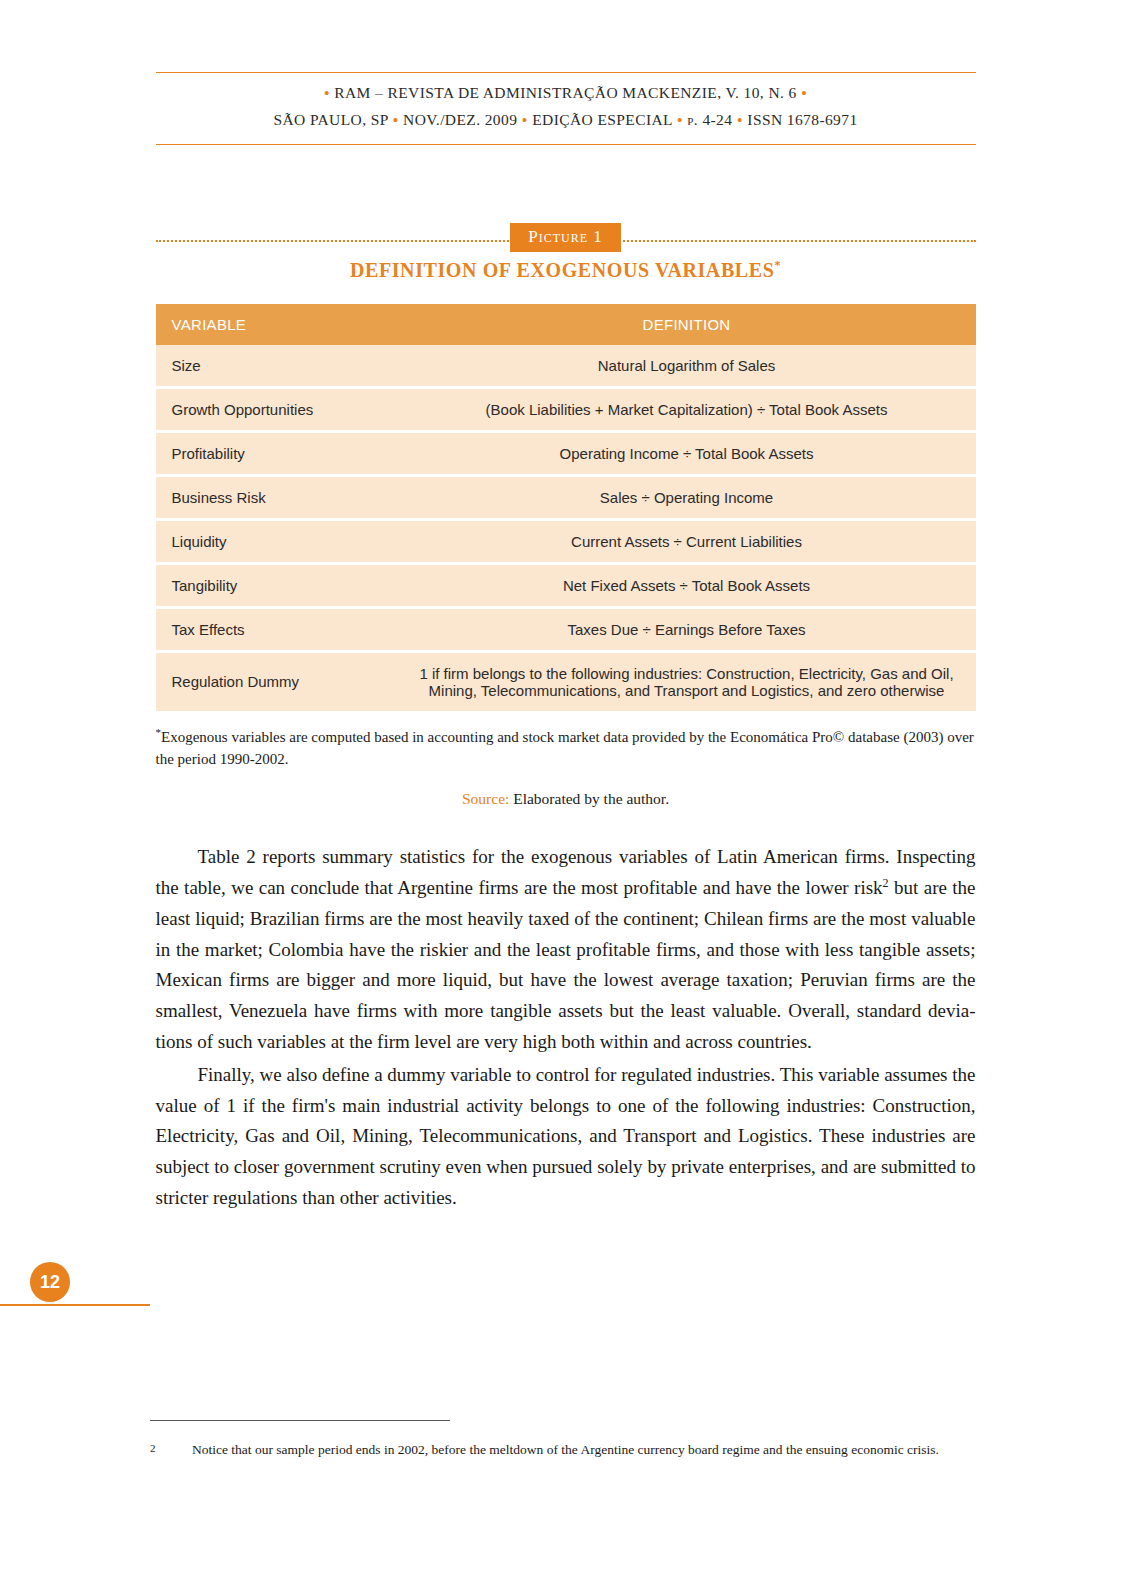• RAM – REVISTA DE ADMINISTRAÇÃO MACKENZIE, V. 10, N. 6 •
SÃO PAULO, SP • NOV./DEZ. 2009 • EDIÇÃO ESPECIAL • p. 4-24 • ISSN 1678-6971
Picture 1
DEFINITION OF EXOGENOUS VARIABLES*
| VARIABLE | DEFINITION |
| --- | --- |
| Size | Natural Logarithm of Sales |
| Growth Opportunities | (Book Liabilities + Market Capitalization) ÷ Total Book Assets |
| Profitability | Operating Income ÷ Total Book Assets |
| Business Risk | Sales ÷ Operating Income |
| Liquidity | Current Assets ÷ Current Liabilities |
| Tangibility | Net Fixed Assets ÷ Total Book Assets |
| Tax Effects | Taxes Due ÷ Earnings Before Taxes |
| Regulation Dummy | 1 if firm belongs to the following industries: Construction, Electricity, Gas and Oil, Mining, Telecommunications, and Transport and Logistics, and zero otherwise |
*Exogenous variables are computed based in accounting and stock market data provided by the Economática Pro© database (2003) over the period 1990-2002.
Source: Elaborated by the author.
Table 2 reports summary statistics for the exogenous variables of Latin American firms. Inspecting the table, we can conclude that Argentine firms are the most profitable and have the lower risk2 but are the least liquid; Brazilian firms are the most heavily taxed of the continent; Chilean firms are the most valuable in the market; Colombia have the riskier and the least profitable firms, and those with less tangible assets; Mexican firms are bigger and more liquid, but have the lowest average taxation; Peruvian firms are the smallest, Venezuela have firms with more tangible assets but the least valuable. Overall, standard deviations of such variables at the firm level are very high both within and across countries.
Finally, we also define a dummy variable to control for regulated industries. This variable assumes the value of 1 if the firm's main industrial activity belongs to one of the following industries: Construction, Electricity, Gas and Oil, Mining, Telecommunications, and Transport and Logistics. These industries are subject to closer government scrutiny even when pursued solely by private enterprises, and are submitted to stricter regulations than other activities.
12
2
Notice that our sample period ends in 2002, before the meltdown of the Argentine currency board regime and the ensuing economic crisis.